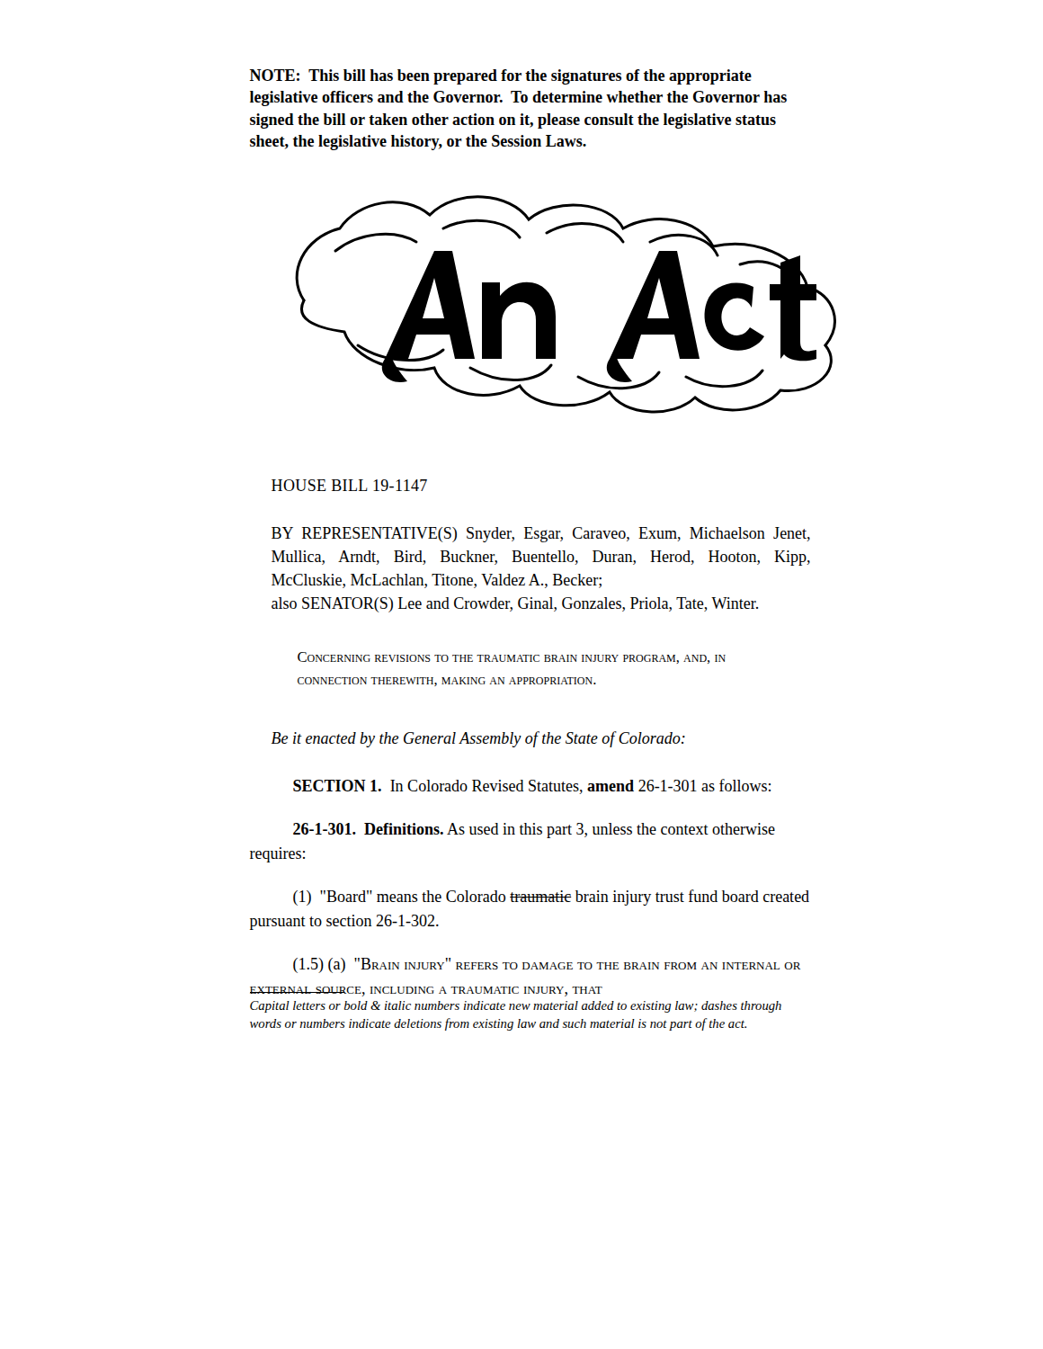NOTE: This bill has been prepared for the signatures of the appropriate legislative officers and the Governor. To determine whether the Governor has signed the bill or taken other action on it, please consult the legislative status sheet, the legislative history, or the Session Laws.
HOUSE BILL 19-1147
BY REPRESENTATIVE(S) Snyder, Esgar, Caraveo, Exum, Michaelson Jenet, Mullica, Arndt, Bird, Buckner, Buentello, Duran, Herod, Hooton, Kipp, McCluskie, McLachlan, Titone, Valdez A., Becker;
also SENATOR(S) Lee and Crowder, Ginal, Gonzales, Priola, Tate, Winter.
Concerning revisions to the traumatic brain injury program, and, in connection therewith, making an appropriation.
Be it enacted by the General Assembly of the State of Colorado:
SECTION 1. In Colorado Revised Statutes, amend 26-1-301 as follows:
26-1-301. Definitions. As used in this part 3, unless the context otherwise requires:
(1) "Board" means the Colorado traumatic brain injury trust fund board created pursuant to section 26-1-302.
(1.5) (a) "Brain injury" refers to damage to the brain from an internal or external source, including a traumatic injury, that
Capital letters or bold & italic numbers indicate new material added to existing law; dashes through words or numbers indicate deletions from existing law and such material is not part of the act.